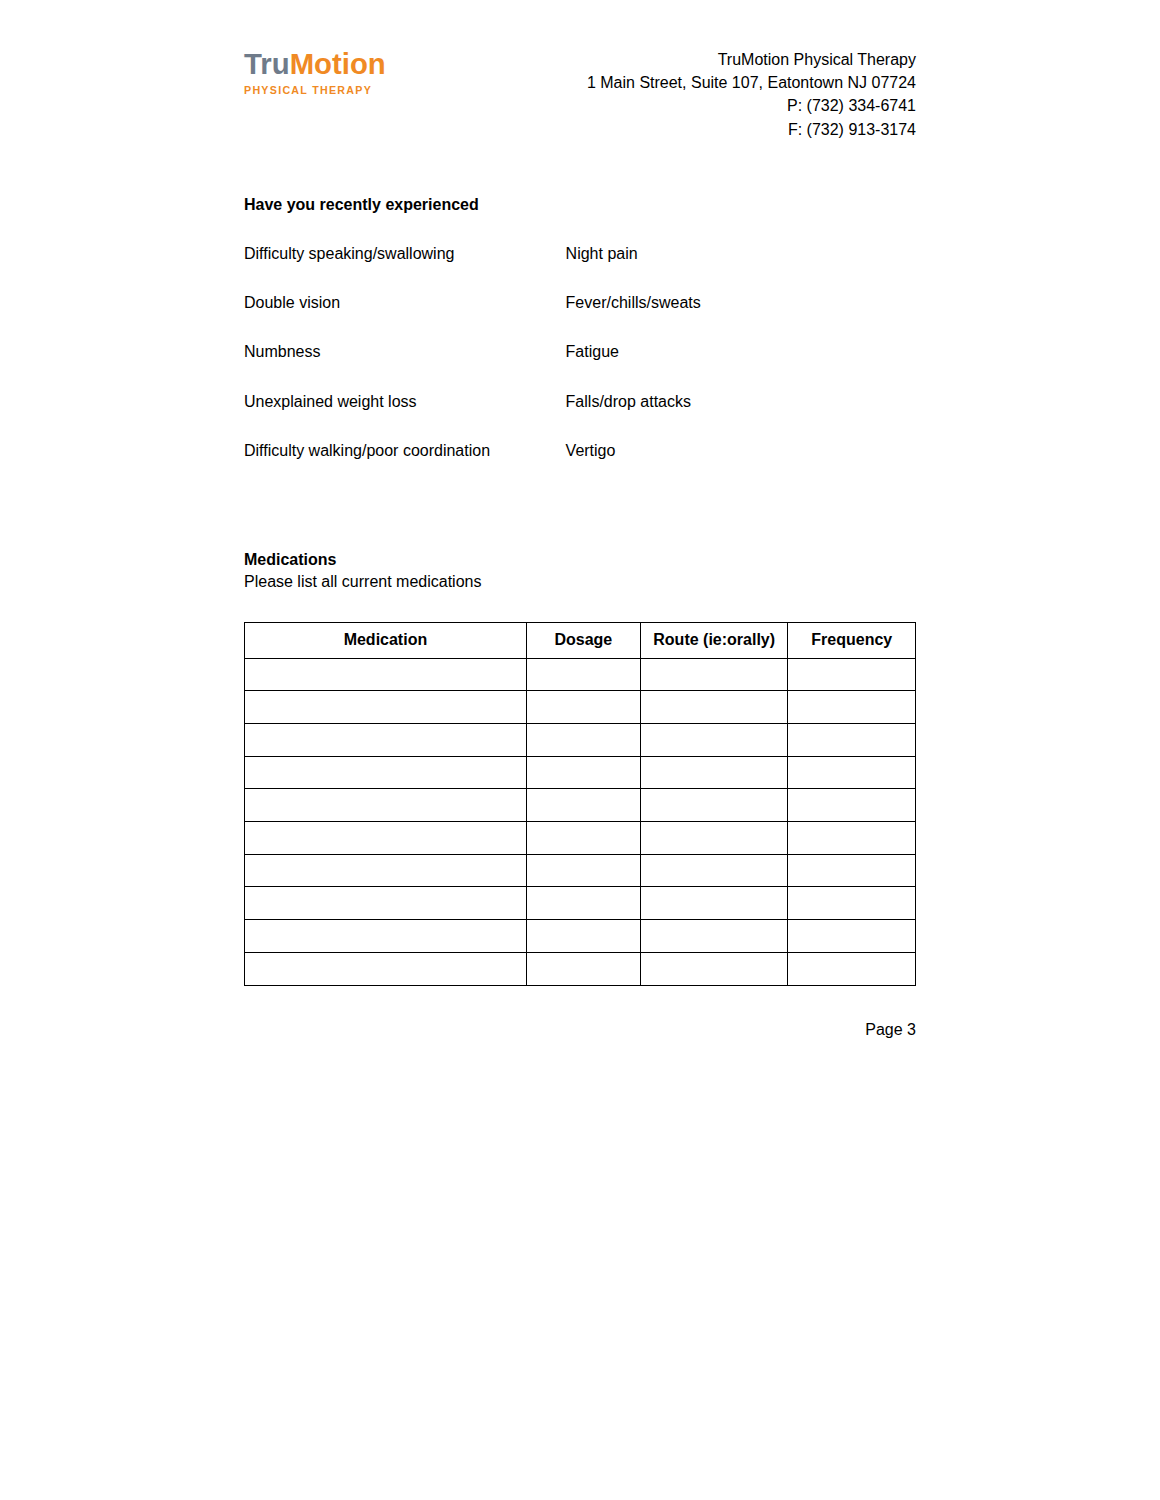Tru Motion
PHYSICAL THERAPY
TruMotion Physical Therapy
1 Main Street, Suite 107, Eatontown NJ 07724
P: (732) 334-6741
F: (732) 913-3174
Have you recently experienced
Difficulty speaking/swallowing
Night pain
Double vision
Fever/chills/sweats
Numbness
Fatigue
Unexplained weight loss
Falls/drop attacks
Difficulty walking/poor coordination
Vertigo
Medications
Please list all current medications
| Medication | Dosage | Route (ie:orally) | Frequency |
| --- | --- | --- | --- |
Page 3